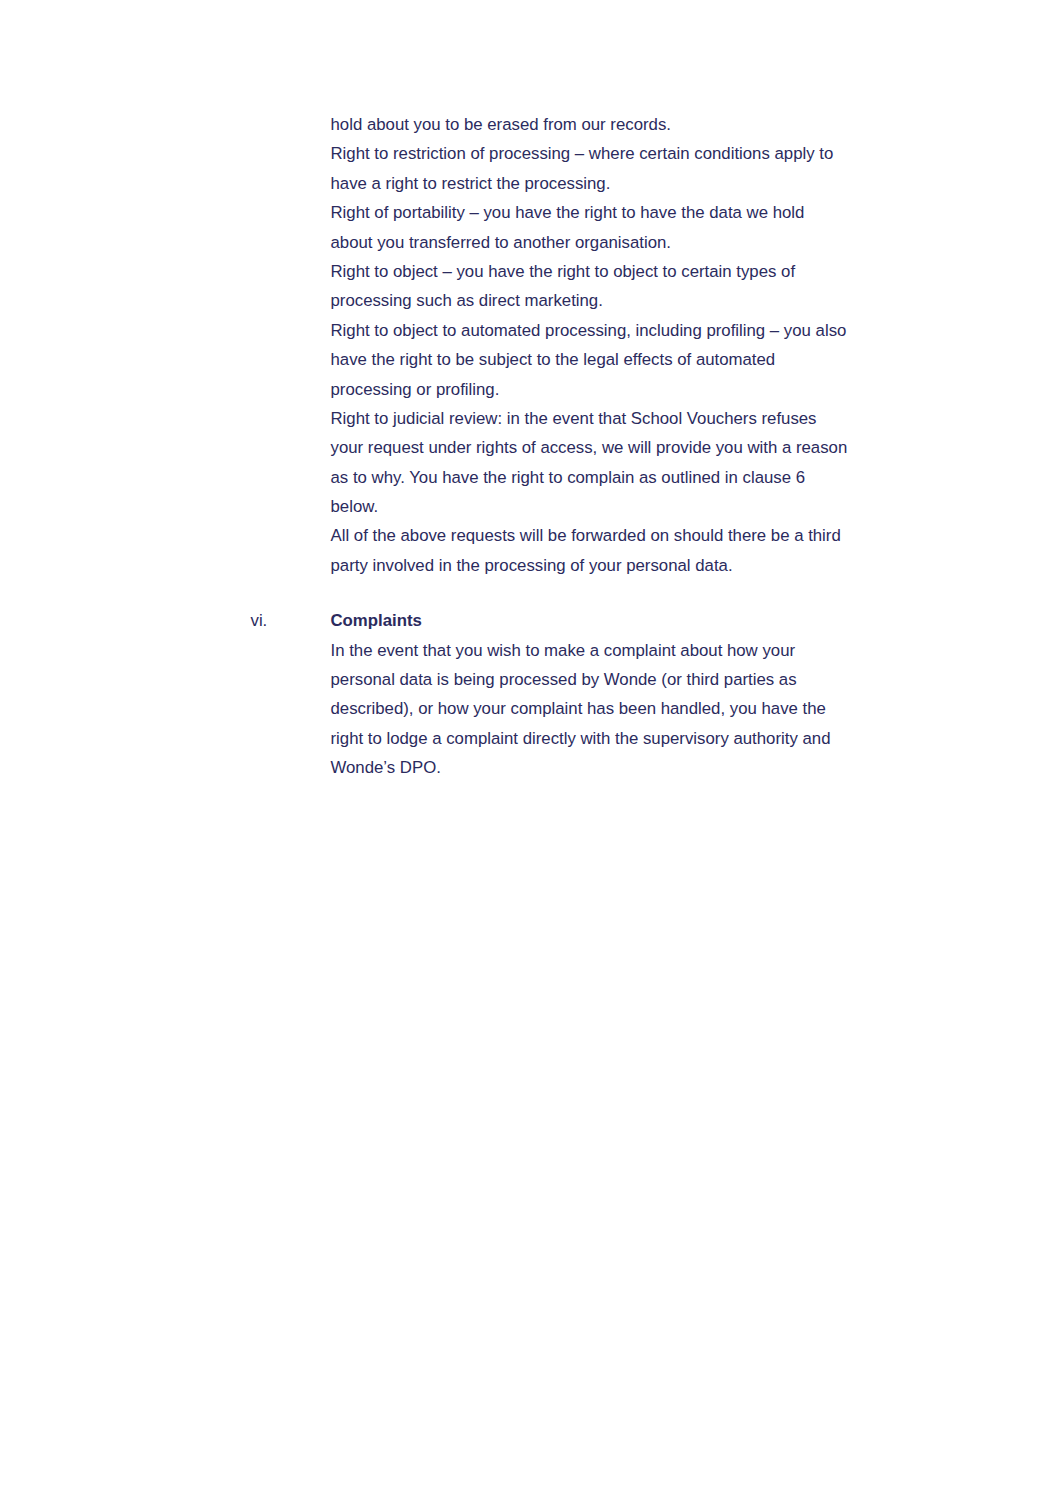hold about you to be erased from our records.
Right to restriction of processing – where certain conditions apply to have a right to restrict the processing.
Right of portability – you have the right to have the data we hold about you transferred to another organisation.
Right to object – you have the right to object to certain types of processing such as direct marketing.
Right to object to automated processing, including profiling – you also have the right to be subject to the legal effects of automated processing or profiling.
Right to judicial review: in the event that School Vouchers refuses your request under rights of access, we will provide you with a reason as to why. You have the right to complain as outlined in clause 6 below.
All of the above requests will be forwarded on should there be a third party involved in the processing of your personal data.
vi.
Complaints
In the event that you wish to make a complaint about how your personal data is being processed by Wonde (or third parties as described), or how your complaint has been handled, you have the right to lodge a complaint directly with the supervisory authority and Wonde’s DPO.